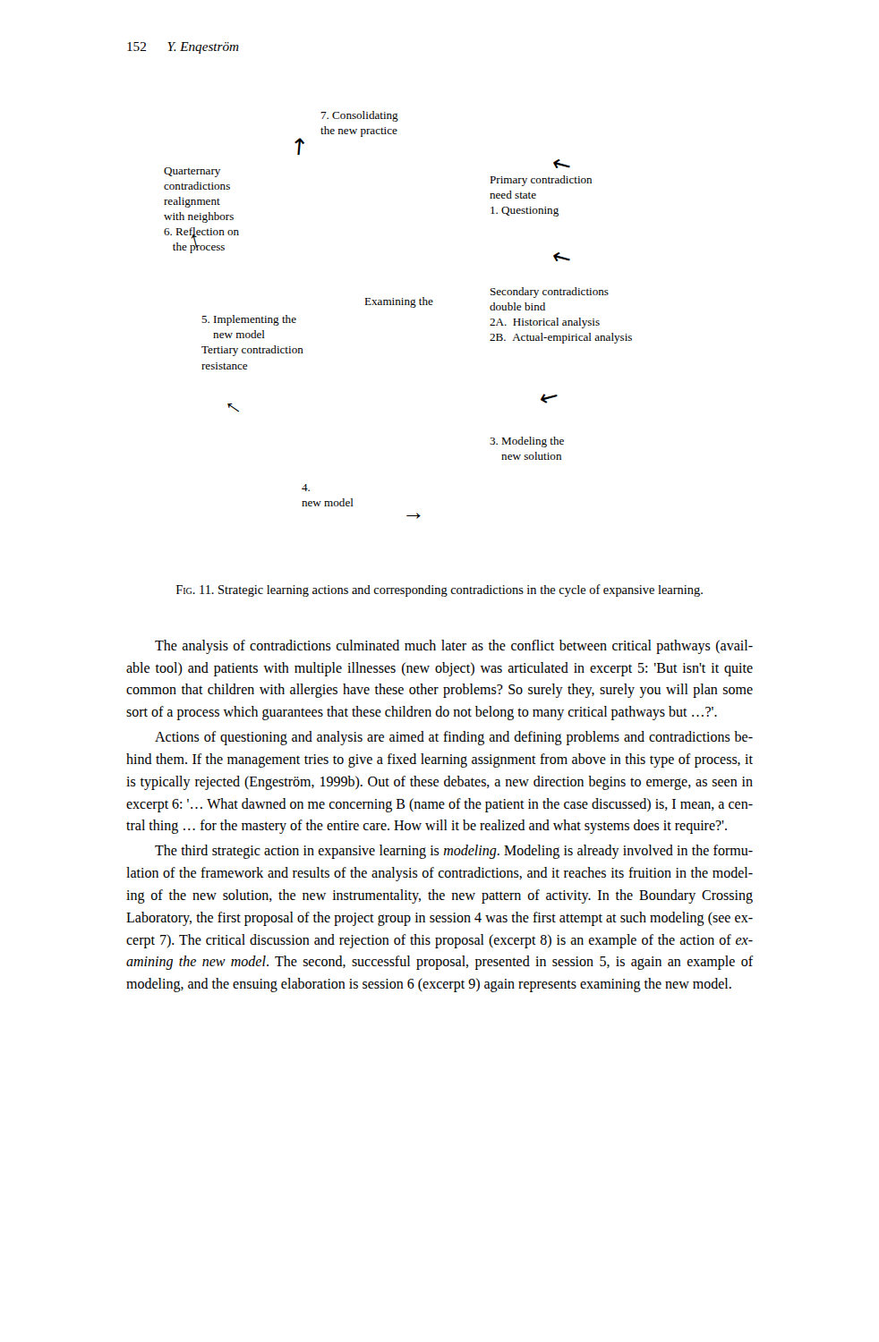152 Y. Enqeström
7. Consolidating
the new practice
Quarternary
contradictions
realignment
with neighbors
6. Reflection on
the process
5. Implementing the
new model
Tertiary contradiction
resistance
4.
new model
3. Modeling the
new solution
Secondary contradictions
double bind
2A. Historical analysis
2B. Actual-empirical analysis
Primary contradiction
need state
1. Questioning
Examining the
↗ ↑ ↑ ← ↘ ↘ ↘
Fig. 11. Strategic learning actions and corresponding contradictions in the cycle of expansive learning.
The analysis of contradictions culminated much later as the conflict between critical pathways (available tool) and patients with multiple illnesses (new object) was articulated in excerpt 5: 'But isn't it quite common that children with allergies have these other problems? So surely they, surely you will plan some sort of a process which guarantees that these children do not belong to many critical pathways but …?'.
Actions of questioning and analysis are aimed at finding and defining problems and contradictions behind them. If the management tries to give a fixed learning assignment from above in this type of process, it is typically rejected (Engeström, 1999b). Out of these debates, a new direction begins to emerge, as seen in excerpt 6: '… What dawned on me concerning B (name of the patient in the case discussed) is, I mean, a central thing … for the mastery of the entire care. How will it be realized and what systems does it require?'.
The third strategic action in expansive learning is modeling. Modeling is already involved in the formulation of the framework and results of the analysis of contradictions, and it reaches its fruition in the modeling of the new solution, the new instrumentality, the new pattern of activity. In the Boundary Crossing Laboratory, the first proposal of the project group in session 4 was the first attempt at such modeling (see excerpt 7). The critical discussion and rejection of this proposal (excerpt 8) is an example of the action of examining the new model. The second, successful proposal, presented in session 5, is again an example of modeling, and the ensuing elaboration is session 6 (excerpt 9) again represents examining the new model.